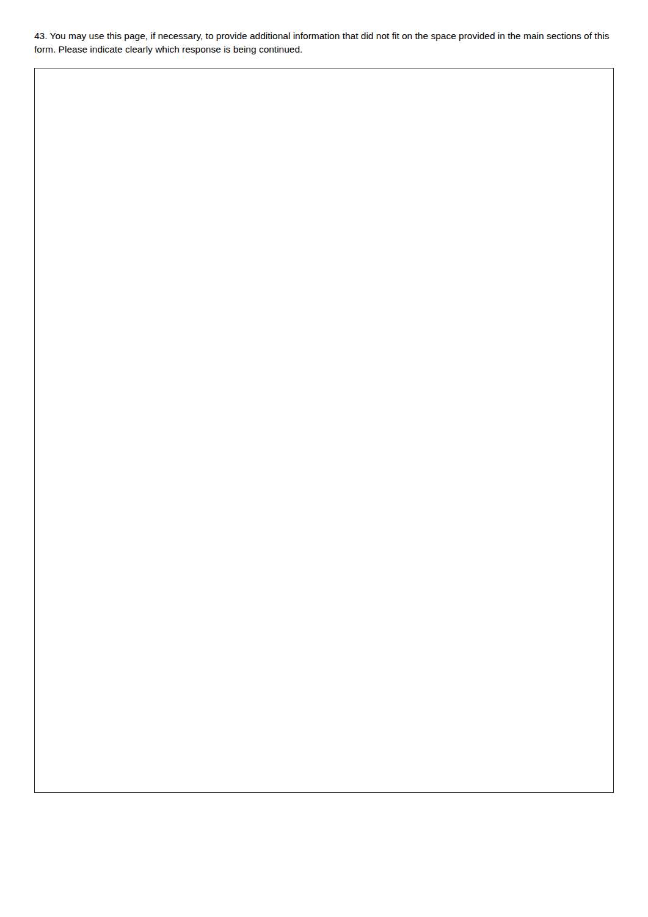43. You may use this page, if necessary, to provide additional information that did not fit on the space provided in the main sections of this form. Please indicate clearly which response is being continued.